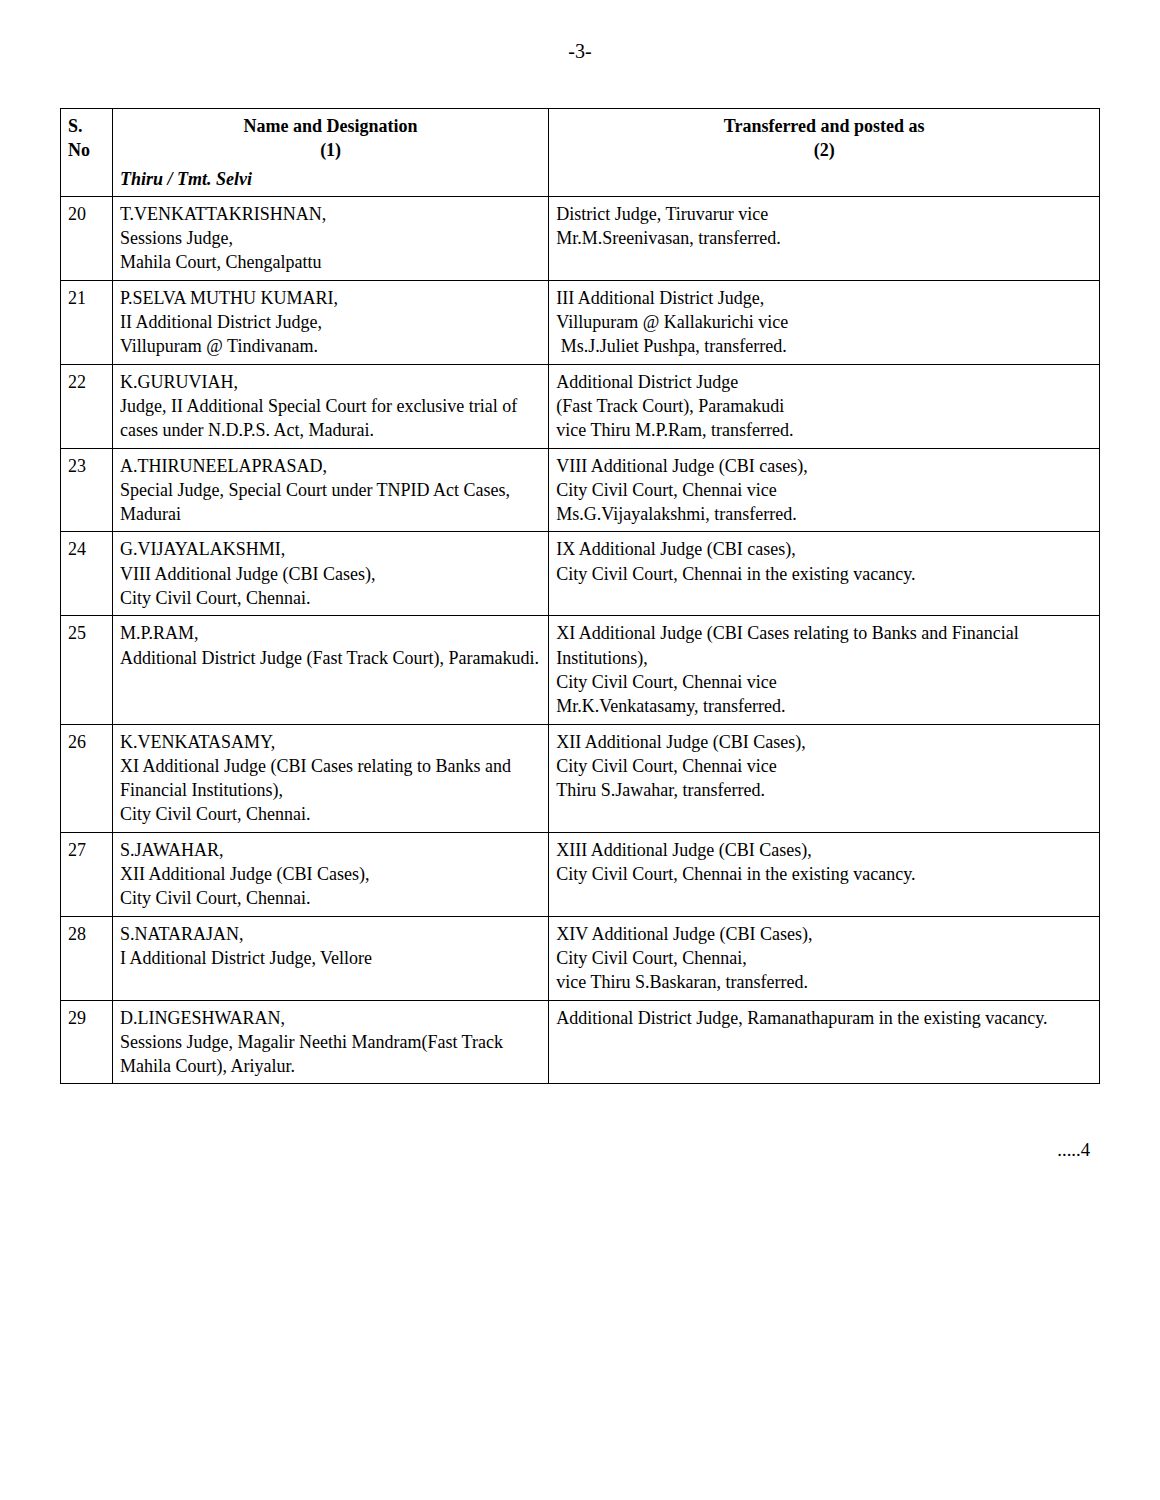-3-
| S. No | Name and Designation (1) Thiru / Tmt. Selvi | Transferred and posted as (2) |
| --- | --- | --- |
| 20 | T.VENKATTAKRISHNAN, Sessions Judge, Mahila Court, Chengalpattu | District Judge, Tiruvarur vice Mr.M.Sreenivasan, transferred. |
| 21 | P.SELVA MUTHU KUMARI, II Additional District Judge, Villupuram @ Tindivanam. | III Additional District Judge, Villupuram @ Kallakurichi vice Ms.J.Juliet Pushpa, transferred. |
| 22 | K.GURUVIAH, Judge, II Additional Special Court for exclusive trial of cases under N.D.P.S. Act, Madurai. | Additional District Judge (Fast Track Court), Paramakudi vice Thiru M.P.Ram, transferred. |
| 23 | A.THIRUNEELAPRASAD, Special Judge, Special Court under TNPID Act Cases, Madurai | VIII Additional Judge (CBI cases), City Civil Court, Chennai vice Ms.G.Vijayalakshmi, transferred. |
| 24 | G.VIJAYALAKSHMI, VIII Additional Judge (CBI Cases), City Civil Court, Chennai. | IX Additional Judge (CBI cases), City Civil Court, Chennai in the existing vacancy. |
| 25 | M.P.RAM, Additional District Judge (Fast Track Court), Paramakudi. | XI Additional Judge (CBI Cases relating to Banks and Financial Institutions), City Civil Court, Chennai vice Mr.K.Venkatasamy, transferred. |
| 26 | K.VENKATASAMY, XI Additional Judge (CBI Cases relating to Banks and Financial Institutions), City Civil Court, Chennai. | XII Additional Judge (CBI Cases), City Civil Court, Chennai vice Thiru S.Jawahar, transferred. |
| 27 | S.JAWAHAR, XII Additional Judge (CBI Cases), City Civil Court, Chennai. | XIII Additional Judge (CBI Cases), City Civil Court, Chennai in the existing vacancy. |
| 28 | S.NATARAJAN, I Additional District Judge, Vellore | XIV Additional Judge (CBI Cases), City Civil Court, Chennai, vice Thiru S.Baskaran, transferred. |
| 29 | D.LINGESHWARAN, Sessions Judge, Magalir Neethi Mandram(Fast Track Mahila Court), Ariyalur. | Additional District Judge, Ramanathapuram in the existing vacancy. |
.....4